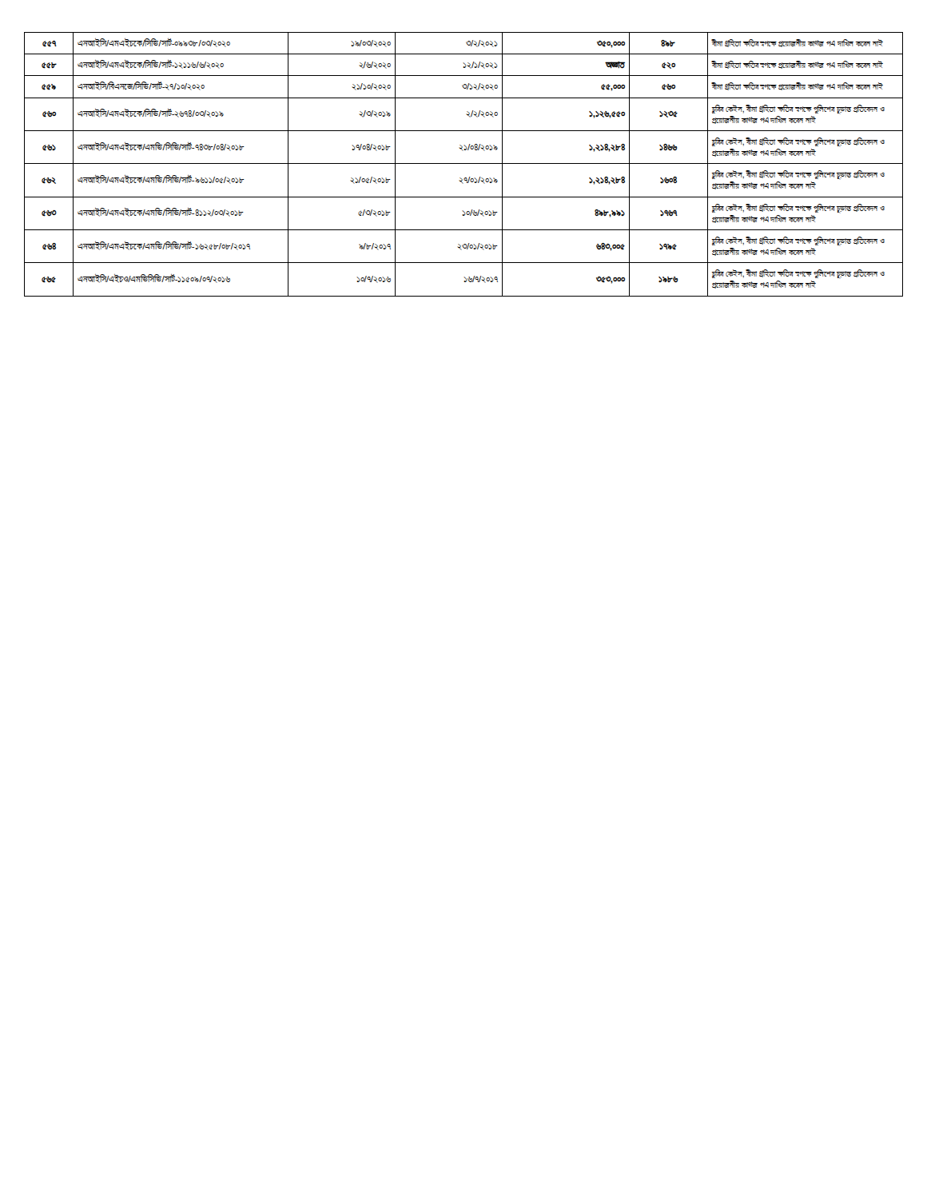| ৫৫৭ | এনআইসি/এমএইচকে/সিভি/সার্ট-০৯৯৩৮/০৩/২০২০ | ১৯/০৩/২০২০ | ৩/২/২০২১ | ৩৫০,০০০ | ৪৯৮ | বীমা গ্রহিতা ক্ষতির স্বপক্ষে প্রয়োজনীয় কাগজ পএ দাখিল করেন নাই |
| ৫৫৮ | এনআইসি/এমএইচকে/সিভি/সার্ট-১২১১৬/৬/২০২০ | ২/৬/২০২০ | ১২/১/২০২১ | অজ্ঞাত | ৫২০ | বীমা গ্রহিতা ক্ষতির স্বপক্ষে প্রয়োজনীয় কাগজ পএ দাখিল করেন নাই |
| ৫৫৯ | এনআইসি/বিএনজে/সিভি/সার্ট-২৭/১০/২০২০ | ২১/১০/২০২০ | ৩/১২/২০২০ | ৫৫,০০০ | ৫৬০ | বীমা গ্রহিতা ক্ষতির স্বপক্ষে প্রয়োজনীয় কাগজ পএ দাখিল করেন নাই |
| ৫৬০ | এনআইসি/এমএইচকে/সিভি/সার্ট-২৬৭৪/০৩/২০১৯ | ২/৩/২০১৯ | ২/২/২০২০ | ১,১২৬,৫৫০ | ১২৩৫ | চুরির কেইস, বীমা গ্রহিতা ক্ষতির স্বপক্ষে পুলিশের চূড়ান্ত প্রতিবেদন ও প্রয়োজনীয় কাগজ পএ দাখিল করেন নাই |
| ৫৬১ | এনআইসি/এমএইচকে/এমভি/সিভি/সার্ট-৭৪৩৮/০৪/২০১৮ | ১৭/০৪/২০১৮ | ২১/০৪/২০১৯ | ১,২১৪,২৮৪ | ১৪৬৬ | চুরির কেইস, বীমা গ্রহিতা ক্ষতির স্বপক্ষে পুলিশের চূড়ান্ত প্রতিবেদন ও প্রয়োজনীয় কাগজ পএ দাখিল করেন নাই |
| ৫৬২ | এনআইসি/এমএইচকে/এমভি/সিভি/সার্ট-৯৬১১/০৫/২০১৮ | ২১/০৫/২০১৮ | ২৭/০১/২০১৯ | ১,২১৪,২৮৪ | ১৬০৪ | চুরির কেইস, বীমা গ্রহিতা ক্ষতির স্বপক্ষে পুলিশের চূড়ান্ত প্রতিবেদন ও প্রয়োজনীয় কাগজ পএ দাখিল করেন নাই |
| ৫৬৩ | এনআইসি/এমএইচকে/এমভি/সিভি/সার্ট-৪১১২/০৩/২০১৮ | ৫/৩/২০১৮ | ১০/৬/২০১৮ | ৪৯৮,৯৯১ | ১৭৬৭ | চুরির কেইস, বীমা গ্রহিতা ক্ষতির স্বপক্ষে পুলিশের চূড়ান্ত প্রতিবেদন ও প্রয়োজনীয় কাগজ পএ দাখিল করেন নাই |
| ৫৬৪ | এনআইসি/এমএইচকে/এমভি/সিভি/সার্ট-১৬২৫৮/০৮/২০১৭ | ৯/৮/২০১৭ | ২৩/০১/২০১৮ | ৬৪৩,০০৫ | ১৭৯৫ | চুরির কেইস, বীমা গ্রহিতা ক্ষতির স্বপক্ষে পুলিশের চূড়ান্ত প্রতিবেদন ও প্রয়োজনীয় কাগজ পএ দাখিল করেন নাই |
| ৫৬৫ | এনআইসি/এইচও/এমভিসিভি/সার্ট-১১৫০৯/০৭/২০১৬ | ১০/৭/২০১৬ | ১৬/৭/২০১৭ | ৩৫৩,০০০ | ১৯৮৬ | চুরির কেইস, বীমা গ্রহিতা ক্ষতির স্বপক্ষে পুলিশের চূড়ান্ত প্রতিবেদন ও প্রয়োজনীয় কাগজ পএ দাখিল করেন নাই |